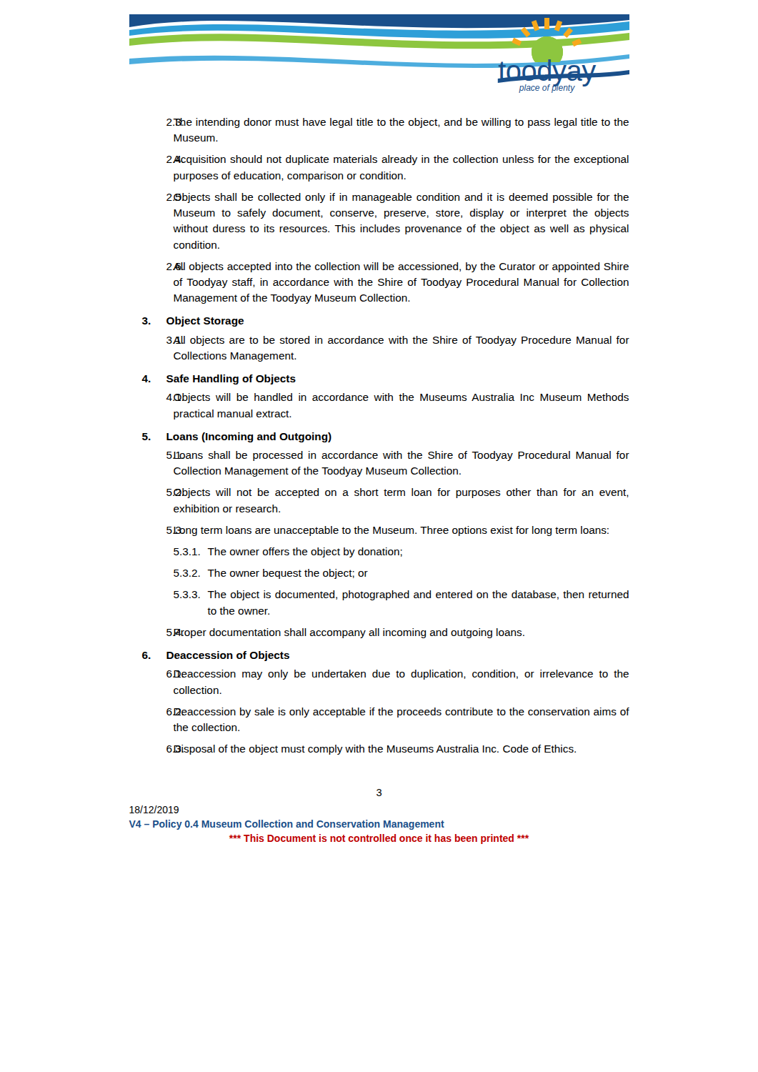toodyay
place of plenty
2.3.
The intending donor must have legal title to the object, and be willing to pass legal title to the Museum.
2.4.
Acquisition should not duplicate materials already in the collection unless for the exceptional purposes of education, comparison or condition.
2.5.
Objects shall be collected only if in manageable condition and it is deemed possible for the Museum to safely document, conserve, preserve, store, display or interpret the objects without duress to its resources. This includes provenance of the object as well as physical condition.
2.6.
All objects accepted into the collection will be accessioned, by the Curator or appointed Shire of Toodyay staff, in accordance with the Shire of Toodyay Procedural Manual for Collection Management of the Toodyay Museum Collection.
3.
Object Storage
3.1.
All objects are to be stored in accordance with the Shire of Toodyay Procedure Manual for Collections Management.
4.
Safe Handling of Objects
4.1.
Objects will be handled in accordance with the Museums Australia Inc Museum Methods practical manual extract.
5.
Loans (Incoming and Outgoing)
5.1.
Loans shall be processed in accordance with the Shire of Toodyay Procedural Manual for Collection Management of the Toodyay Museum Collection.
5.2.
Objects will not be accepted on a short term loan for purposes other than for an event, exhibition or research.
5.3.
Long term loans are unacceptable to the Museum. Three options exist for long term loans:
5.3.1.
The owner offers the object by donation;
5.3.2.
The owner bequest the object; or
5.3.3.
The object is documented, photographed and entered on the database, then returned to the owner.
5.4.
Proper documentation shall accompany all incoming and outgoing loans.
6.
Deaccession of Objects
6.1.
Deaccession may only be undertaken due to duplication, condition, or irrelevance to the collection.
6.2.
Deaccession by sale is only acceptable if the proceeds contribute to the conservation aims of the collection.
6.3.
Disposal of the object must comply with the Museums Australia Inc. Code of Ethics.
3
18/12/2019
V4 – Policy 0.4 Museum Collection and Conservation Management
*** This Document is not controlled once it has been printed ***